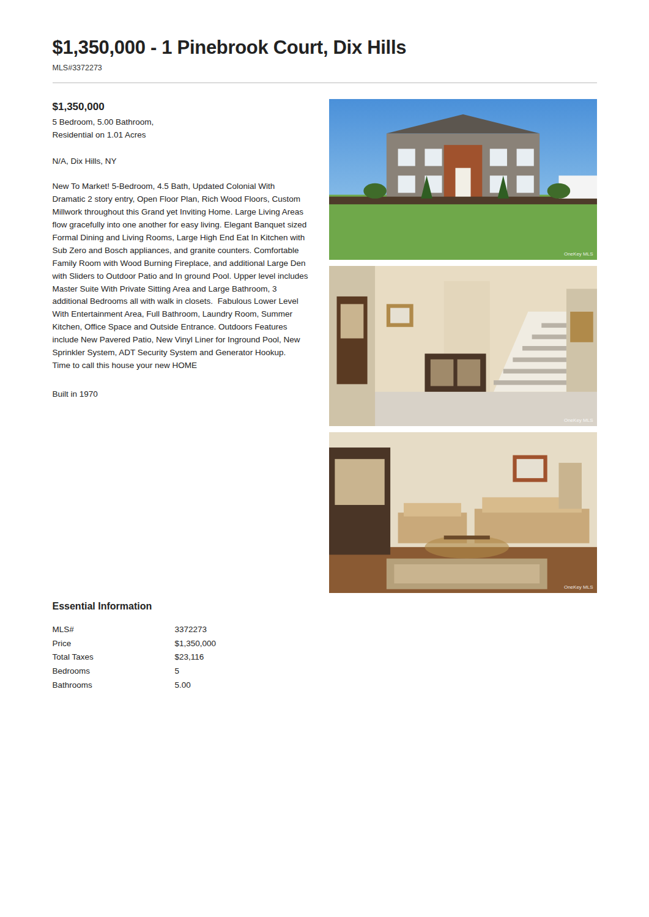$1,350,000 - 1 Pinebrook Court, Dix Hills
MLS#3372273
$1,350,000
5 Bedroom, 5.00 Bathroom,
Residential on 1.01 Acres
N/A, Dix Hills, NY
New To Market! 5-Bedroom, 4.5 Bath, Updated Colonial With Dramatic 2 story entry, Open Floor Plan, Rich Wood Floors, Custom Millwork throughout this Grand yet Inviting Home. Large Living Areas flow gracefully into one another for easy living. Elegant Banquet sized Formal Dining and Living Rooms, Large High End Eat In Kitchen with Sub Zero and Bosch appliances, and granite counters. Comfortable Family Room with Wood Burning Fireplace, and additional Large Den with Sliders to Outdoor Patio and In ground Pool. Upper level includes Master Suite With Private Sitting Area and Large Bathroom, 3 additional Bedrooms all with walk in closets. Fabulous Lower Level With Entertainment Area, Full Bathroom, Laundry Room, Summer Kitchen, Office Space and Outside Entrance. Outdoors Features include New Pavered Patio, New Vinyl Liner for Inground Pool, New Sprinkler System, ADT Security System and Generator Hookup. Time to call this house your new HOME
Built in 1970
OneKey MLS
OneKey MLS
OneKey MLS
Essential Information
| MLS# | 3372273 |
| Price | $1,350,000 |
| Total Taxes | $23,116 |
| Bedrooms | 5 |
| Bathrooms | 5.00 |